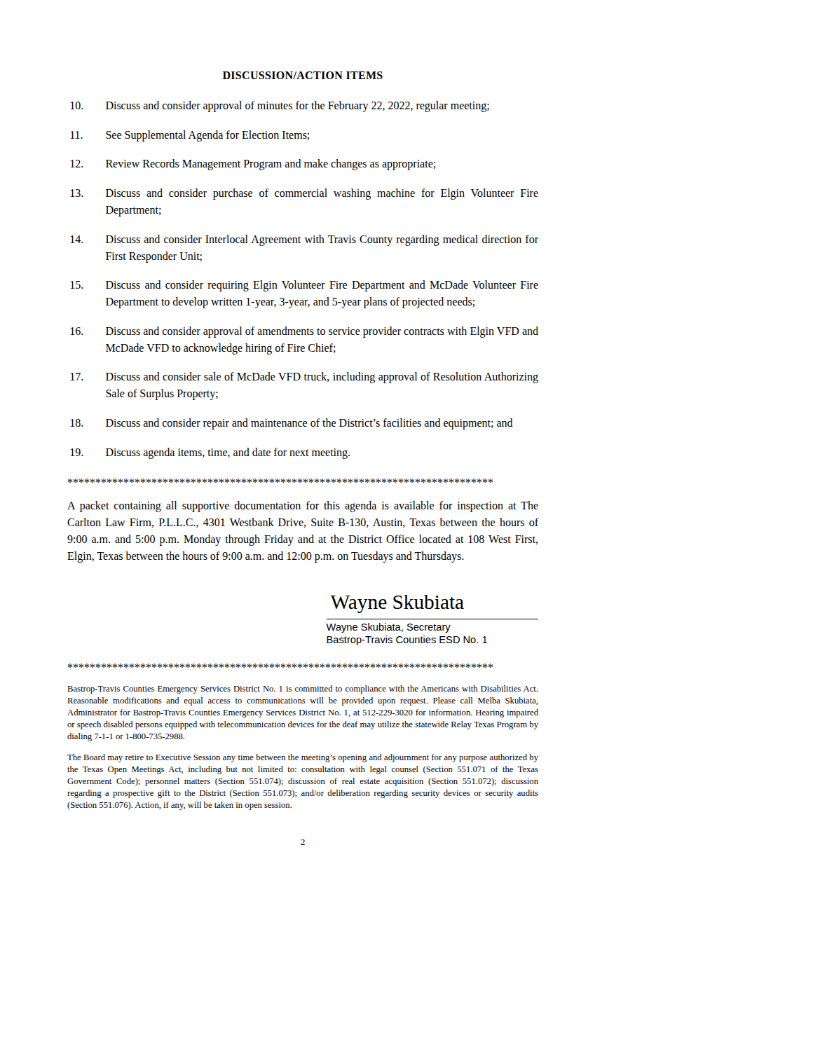DISCUSSION/ACTION ITEMS
10. Discuss and consider approval of minutes for the February 22, 2022, regular meeting;
11. See Supplemental Agenda for Election Items;
12. Review Records Management Program and make changes as appropriate;
13. Discuss and consider purchase of commercial washing machine for Elgin Volunteer Fire Department;
14. Discuss and consider Interlocal Agreement with Travis County regarding medical direction for First Responder Unit;
15. Discuss and consider requiring Elgin Volunteer Fire Department and McDade Volunteer Fire Department to develop written 1-year, 3-year, and 5-year plans of projected needs;
16. Discuss and consider approval of amendments to service provider contracts with Elgin VFD and McDade VFD to acknowledge hiring of Fire Chief;
17. Discuss and consider sale of McDade VFD truck, including approval of Resolution Authorizing Sale of Surplus Property;
18. Discuss and consider repair and maintenance of the District’s facilities and equipment; and
19. Discuss agenda items, time, and date for next meeting.
****************************************************************************
A packet containing all supportive documentation for this agenda is available for inspection at The Carlton Law Firm, P.L.L.C., 4301 Westbank Drive, Suite B-130, Austin, Texas between the hours of 9:00 a.m. and 5:00 p.m. Monday through Friday and at the District Office located at 108 West First, Elgin, Texas between the hours of 9:00 a.m. and 12:00 p.m. on Tuesdays and Thursdays.
Wayne Skubiata
Wayne Skubiata, Secretary
Bastrop-Travis Counties ESD No. 1
****************************************************************************
Bastrop-Travis Counties Emergency Services District No. 1 is committed to compliance with the Americans with Disabilities Act. Reasonable modifications and equal access to communications will be provided upon request. Please call Melba Skubiata, Administrator for Bastrop-Travis Counties Emergency Services District No. 1, at 512-229-3020 for information. Hearing impaired or speech disabled persons equipped with telecommunication devices for the deaf may utilize the statewide Relay Texas Program by dialing 7-1-1 or 1-800-735-2988.
The Board may retire to Executive Session any time between the meeting’s opening and adjournment for any purpose authorized by the Texas Open Meetings Act, including but not limited to: consultation with legal counsel (Section 551.071 of the Texas Government Code); personnel matters (Section 551.074); discussion of real estate acquisition (Section 551.072); discussion regarding a prospective gift to the District (Section 551.073); and/or deliberation regarding security devices or security audits (Section 551.076). Action, if any, will be taken in open session.
2